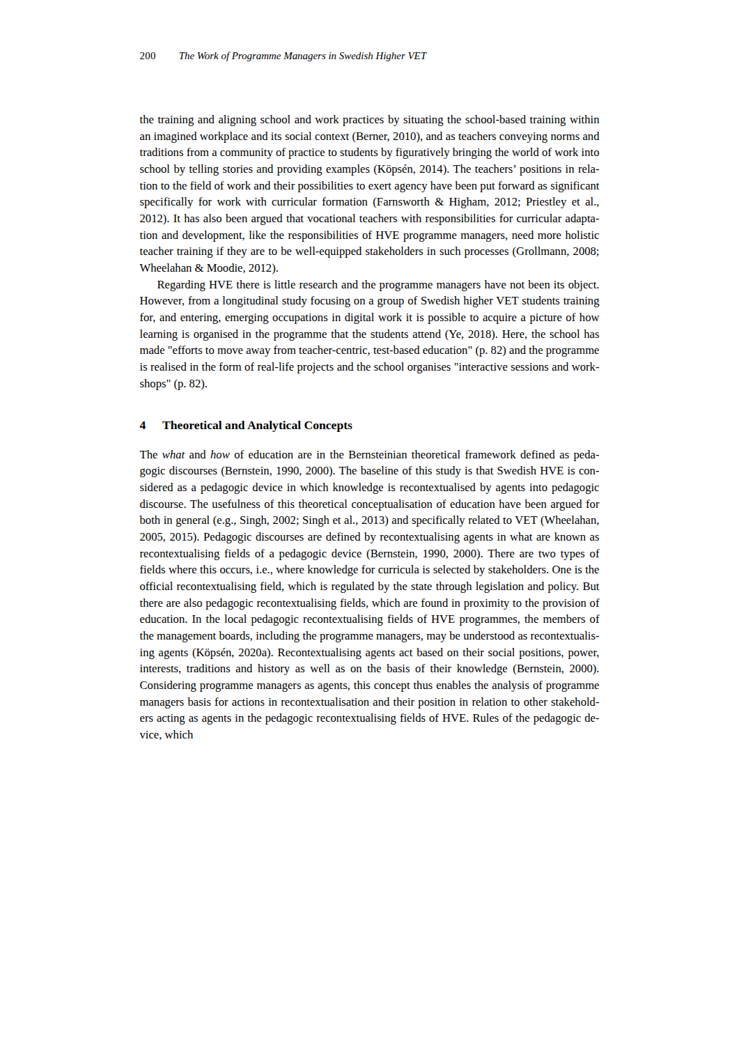200 The Work of Programme Managers in Swedish Higher VET
the training and aligning school and work practices by situating the school-based training within an imagined workplace and its social context (Berner, 2010), and as teachers conveying norms and traditions from a community of practice to students by figuratively bringing the world of work into school by telling stories and providing examples (Köpsén, 2014). The teachers’ positions in relation to the field of work and their possibilities to exert agency have been put forward as significant specifically for work with curricular formation (Farnsworth & Higham, 2012; Priestley et al., 2012). It has also been argued that vocational teachers with responsibilities for curricular adaptation and development, like the responsibilities of HVE programme managers, need more holistic teacher training if they are to be well-equipped stakeholders in such processes (Grollmann, 2008; Wheelahan & Moodie, 2012).
Regarding HVE there is little research and the programme managers have not been its object. However, from a longitudinal study focusing on a group of Swedish higher VET students training for, and entering, emerging occupations in digital work it is possible to acquire a picture of how learning is organised in the programme that the students attend (Ye, 2018). Here, the school has made "efforts to move away from teacher-centric, test-based education" (p. 82) and the programme is realised in the form of real-life projects and the school organises "interactive sessions and workshops" (p. 82).
4 Theoretical and Analytical Concepts
The what and how of education are in the Bernsteinian theoretical framework defined as pedagogic discourses (Bernstein, 1990, 2000). The baseline of this study is that Swedish HVE is considered as a pedagogic device in which knowledge is recontextualised by agents into pedagogic discourse. The usefulness of this theoretical conceptualisation of education have been argued for both in general (e.g., Singh, 2002; Singh et al., 2013) and specifically related to VET (Wheelahan, 2005, 2015). Pedagogic discourses are defined by recontextualising agents in what are known as recontextualising fields of a pedagogic device (Bernstein, 1990, 2000). There are two types of fields where this occurs, i.e., where knowledge for curricula is selected by stakeholders. One is the official recontextualising field, which is regulated by the state through legislation and policy. But there are also pedagogic recontextualising fields, which are found in proximity to the provision of education. In the local pedagogic recontextualising fields of HVE programmes, the members of the management boards, including the programme managers, may be understood as recontextualising agents (Köpsén, 2020a). Recontextualising agents act based on their social positions, power, interests, traditions and history as well as on the basis of their knowledge (Bernstein, 2000). Considering programme managers as agents, this concept thus enables the analysis of programme managers basis for actions in recontextualisation and their position in relation to other stakeholders acting as agents in the pedagogic recontextualising fields of HVE. Rules of the pedagogic device, which